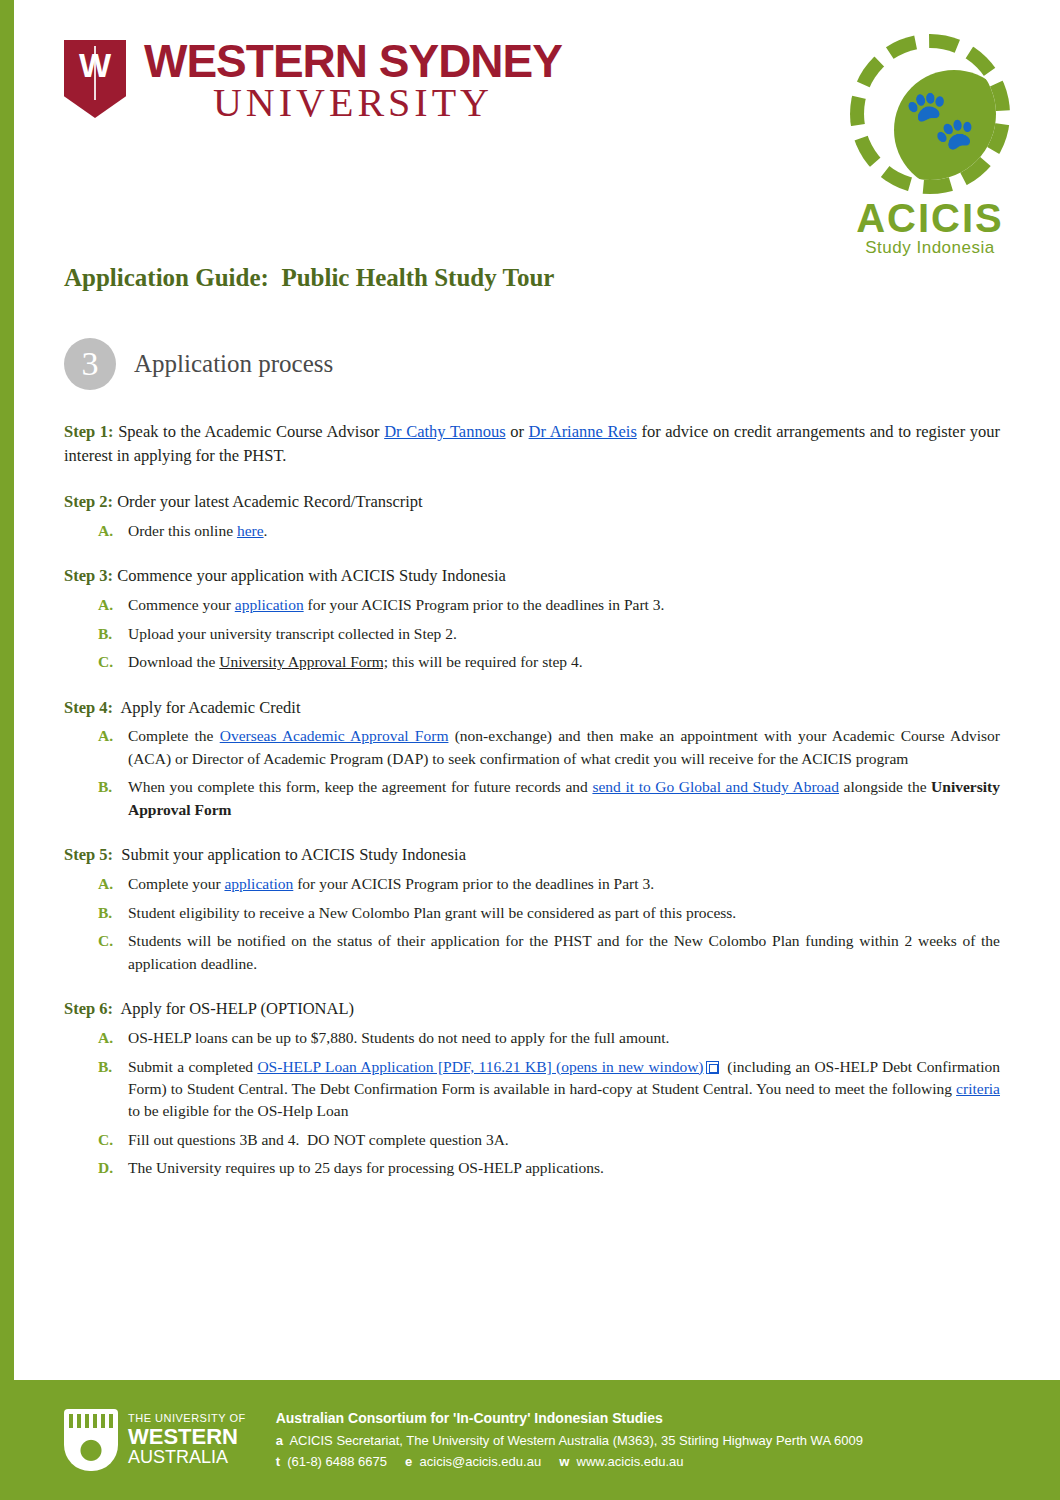W
WESTERN SYDNEY UNIVERSITY
🐾
ACICIS
Study Indonesia
Application Guide: Public Health Study Tour
3
Application process
Step 1: Speak to the Academic Course Advisor Dr Cathy Tannous or Dr Arianne Reis for advice on credit arrangements and to register your interest in applying for the PHST.
Step 2: Order your latest Academic Record/Transcript
Order this online here.
Step 3: Commence your application with ACICIS Study Indonesia
Commence your application for your ACICIS Program prior to the deadlines in Part 3.
Upload your university transcript collected in Step 2.
Download the University Approval Form; this will be required for step 4.
Step 4: Apply for Academic Credit
Complete the Overseas Academic Approval Form (non-exchange) and then make an appointment with your Academic Course Advisor (ACA) or Director of Academic Program (DAP) to seek confirmation of what credit you will receive for the ACICIS program
When you complete this form, keep the agreement for future records and send it to Go Global and Study Abroad alongside the University Approval Form
Step 5: Submit your application to ACICIS Study Indonesia
Complete your application for your ACICIS Program prior to the deadlines in Part 3.
Student eligibility to receive a New Colombo Plan grant will be considered as part of this process.
Students will be notified on the status of their application for the PHST and for the New Colombo Plan funding within 2 weeks of the application deadline.
Step 6: Apply for OS-HELP (OPTIONAL)
OS-HELP loans can be up to $7,880. Students do not need to apply for the full amount.
Submit a completed OS-HELP Loan Application [PDF, 116.21 KB] (opens in new window) (including an OS-HELP Debt Confirmation Form) to Student Central. The Debt Confirmation Form is available in hard-copy at Student Central. You need to meet the following criteria to be eligible for the OS-Help Loan
Fill out questions 3B and 4. DO NOT complete question 3A.
The University requires up to 25 days for processing OS-HELP applications.
THE UNIVERSITY OF WESTERN AUSTRALIA
Australian Consortium for 'In-Country' Indonesian Studies a ACICIS Secretariat, The University of Western Australia (M363), 35 Stirling Highway Perth WA 6009
t (61-8) 6488 6675 e acicis@acicis.edu.au w www.acicis.edu.au